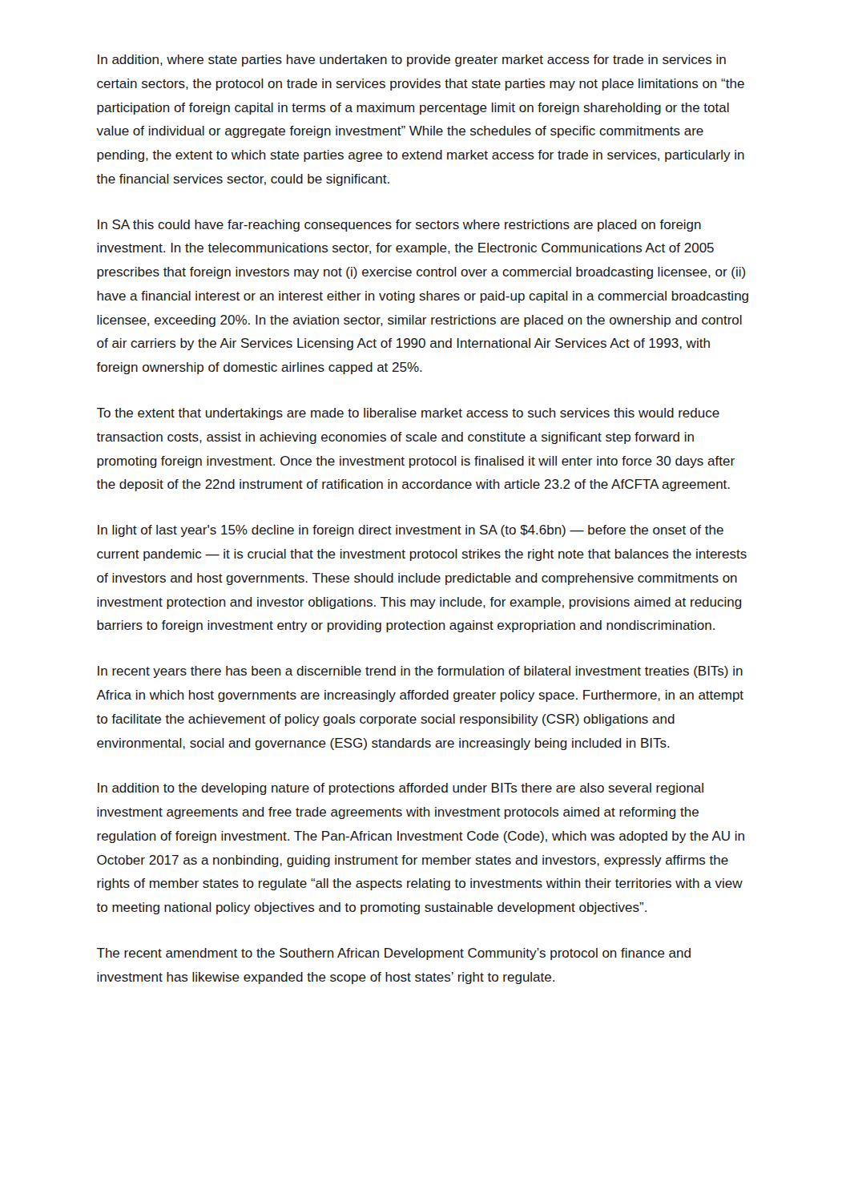In addition, where state parties have undertaken to provide greater market access for trade in services in certain sectors, the protocol on trade in services provides that state parties may not place limitations on “the participation of foreign capital in terms of a maximum percentage limit on foreign shareholding or the total value of individual or aggregate foreign investment” While the schedules of specific commitments are pending, the extent to which state parties agree to extend market access for trade in services, particularly in the financial services sector, could be significant.
In SA this could have far-reaching consequences for sectors where restrictions are placed on foreign investment. In the telecommunications sector, for example, the Electronic Communications Act of 2005 prescribes that foreign investors may not (i) exercise control over a commercial broadcasting licensee, or (ii) have a financial interest or an interest either in voting shares or paid-up capital in a commercial broadcasting licensee, exceeding 20%. In the aviation sector, similar restrictions are placed on the ownership and control of air carriers by the Air Services Licensing Act of 1990 and International Air Services Act of 1993, with foreign ownership of domestic airlines capped at 25%.
To the extent that undertakings are made to liberalise market access to such services this would reduce transaction costs, assist in achieving economies of scale and constitute a significant step forward in promoting foreign investment. Once the investment protocol is finalised it will enter into force 30 days after the deposit of the 22nd instrument of ratification in accordance with article 23.2 of the AfCFTA agreement.
In light of last year's 15% decline in foreign direct investment in SA (to $4.6bn) — before the onset of the current pandemic — it is crucial that the investment protocol strikes the right note that balances the interests of investors and host governments. These should include predictable and comprehensive commitments on investment protection and investor obligations. This may include, for example, provisions aimed at reducing barriers to foreign investment entry or providing protection against expropriation and nondiscrimination.
In recent years there has been a discernible trend in the formulation of bilateral investment treaties (BITs) in Africa in which host governments are increasingly afforded greater policy space. Furthermore, in an attempt to facilitate the achievement of policy goals corporate social responsibility (CSR) obligations and environmental, social and governance (ESG) standards are increasingly being included in BITs.
In addition to the developing nature of protections afforded under BITs there are also several regional investment agreements and free trade agreements with investment protocols aimed at reforming the regulation of foreign investment. The Pan-African Investment Code (Code), which was adopted by the AU in October 2017 as a nonbinding, guiding instrument for member states and investors, expressly affirms the rights of member states to regulate “all the aspects relating to investments within their territories with a view to meeting national policy objectives and to promoting sustainable development objectives”.
The recent amendment to the Southern African Development Community’s protocol on finance and investment has likewise expanded the scope of host states’ right to regulate.